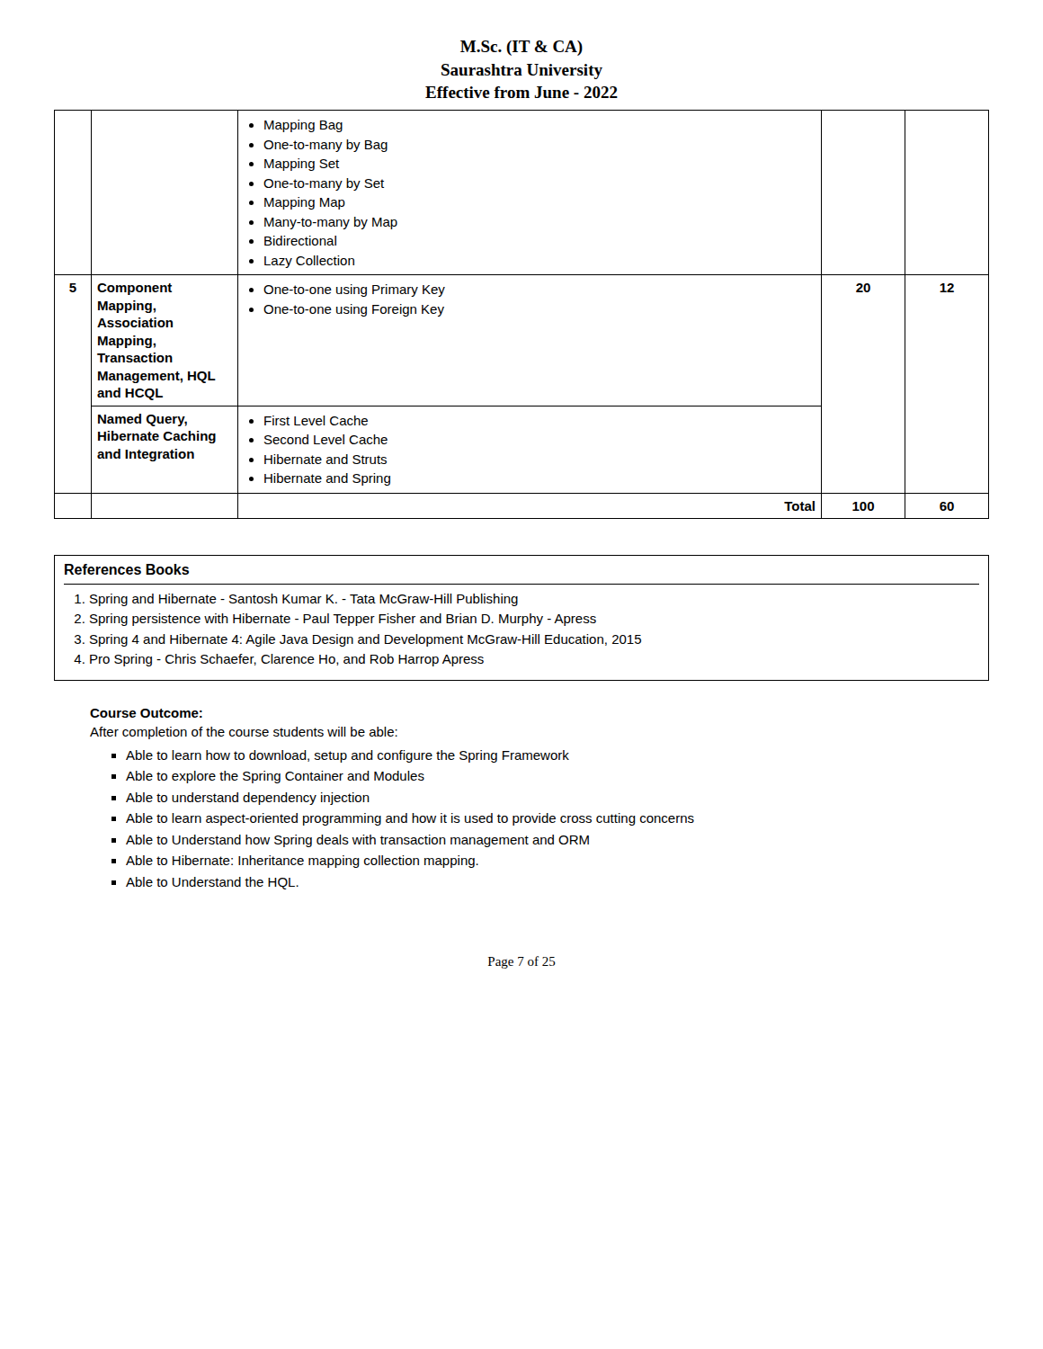M.Sc. (IT & CA)
Saurashtra University
Effective from June - 2022
| | | Mapping Bag One-to-many by Bag Mapping Set One-to-many by Set Mapping Map Many-to-many by Map Bidirectional Lazy Collection | | |
| 5 | Component Mapping, Association Mapping, Transaction Management, HQL and HCQL | One-to-one using Primary Key One-to-one using Foreign Key | 20 | 12 |
| Named Query, Hibernate Caching and Integration | First Level Cache Second Level Cache Hibernate and Struts Hibernate and Spring |
| | | Total | 100 | 60 |
References Books
Spring and Hibernate - Santosh Kumar K. - Tata McGraw-Hill Publishing
Spring persistence with Hibernate - Paul Tepper Fisher and Brian D. Murphy - Apress
Spring 4 and Hibernate 4: Agile Java Design and Development McGraw-Hill Education, 2015
Pro Spring - Chris Schaefer, Clarence Ho, and Rob Harrop Apress
Course Outcome:
After completion of the course students will be able:
Able to learn how to download, setup and configure the Spring Framework
Able to explore the Spring Container and Modules
Able to understand dependency injection
Able to learn aspect-oriented programming and how it is used to provide cross cutting concerns
Able to Understand how Spring deals with transaction management and ORM
Able to Hibernate: Inheritance mapping collection mapping.
Able to Understand the HQL.
Page 7 of 25